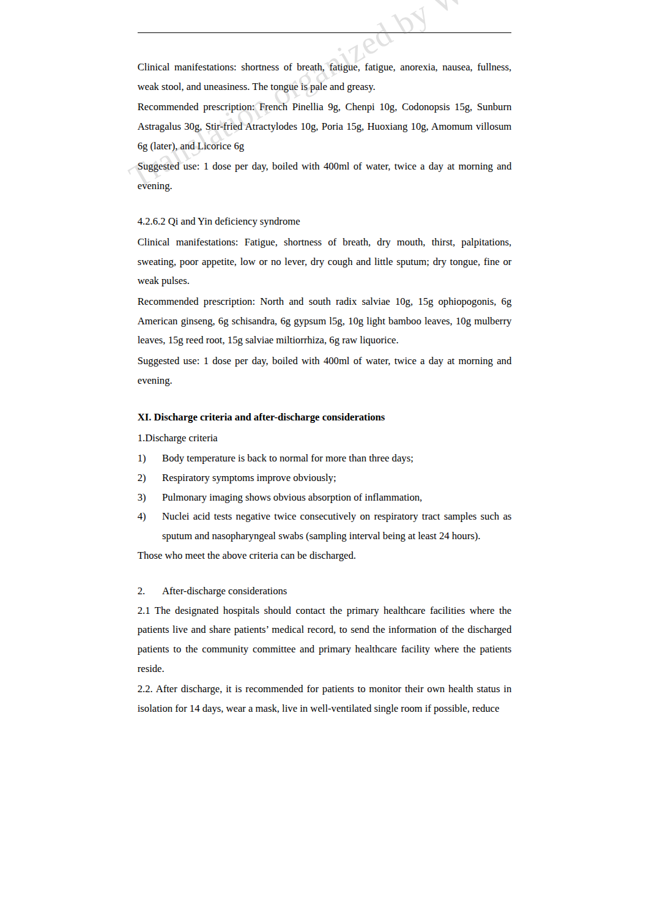Translation organized by WHO China Office
Clinical manifestations: shortness of breath, fatigue, fatigue, anorexia, nausea, fullness, weak stool, and uneasiness. The tongue is pale and greasy.
Recommended prescription: French Pinellia 9g, Chenpi 10g, Codonopsis 15g, Sunburn Astragalus 30g, Stir-fried Atractylodes 10g, Poria 15g, Huoxiang 10g, Amomum villosum 6g (later), and Licorice 6g
Suggested use: 1 dose per day, boiled with 400ml of water, twice a day at morning and evening.
4.2.6.2 Qi and Yin deficiency syndrome
Clinical manifestations: Fatigue, shortness of breath, dry mouth, thirst, palpitations, sweating, poor appetite, low or no lever, dry cough and little sputum; dry tongue, fine or weak pulses.
Recommended prescription: North and south radix salviae 10g, 15g ophiopogonis, 6g American ginseng, 6g schisandra, 6g gypsum l5g, 10g light bamboo leaves, 10g mulberry leaves, 15g reed root, 15g salviae miltiorrhiza, 6g raw liquorice.
Suggested use: 1 dose per day, boiled with 400ml of water, twice a day at morning and evening.
XI. Discharge criteria and after-discharge considerations
1.Discharge criteria
1) Body temperature is back to normal for more than three days;
2) Respiratory symptoms improve obviously;
3) Pulmonary imaging shows obvious absorption of inflammation,
4) Nuclei acid tests negative twice consecutively on respiratory tract samples such as sputum and nasopharyngeal swabs (sampling interval being at least 24 hours).
Those who meet the above criteria can be discharged.
2. After-discharge considerations
2.1 The designated hospitals should contact the primary healthcare facilities where the patients live and share patients’ medical record, to send the information of the discharged patients to the community committee and primary healthcare facility where the patients reside.
2.2. After discharge, it is recommended for patients to monitor their own health status in isolation for 14 days, wear a mask, live in well-ventilated single room if possible, reduce